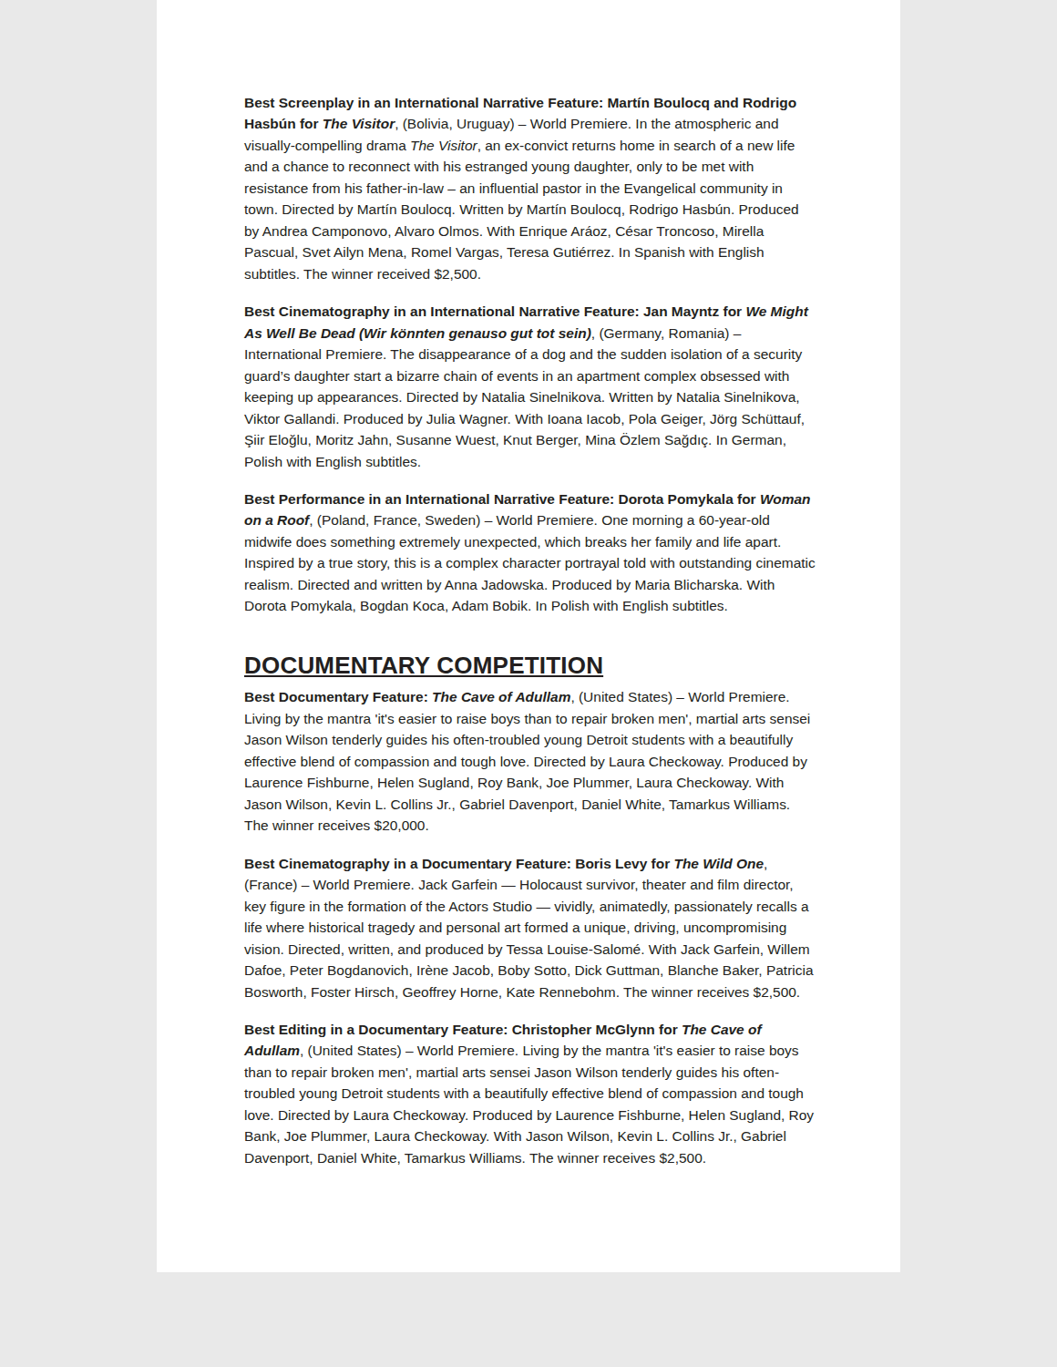Best Screenplay in an International Narrative Feature: Martín Boulocq and Rodrigo Hasbún for The Visitor, (Bolivia, Uruguay) – World Premiere. In the atmospheric and visually-compelling drama The Visitor, an ex-convict returns home in search of a new life and a chance to reconnect with his estranged young daughter, only to be met with resistance from his father-in-law – an influential pastor in the Evangelical community in town. Directed by Martín Boulocq. Written by Martín Boulocq, Rodrigo Hasbún. Produced by Andrea Camponovo, Alvaro Olmos. With Enrique Aráoz, César Troncoso, Mirella Pascual, Svet Ailyn Mena, Romel Vargas, Teresa Gutiérrez. In Spanish with English subtitles. The winner received $2,500.
Best Cinematography in an International Narrative Feature: Jan Mayntz for We Might As Well Be Dead (Wir könnten genauso gut tot sein), (Germany, Romania) – International Premiere. The disappearance of a dog and the sudden isolation of a security guard’s daughter start a bizarre chain of events in an apartment complex obsessed with keeping up appearances. Directed by Natalia Sinelnikova. Written by Natalia Sinelnikova, Viktor Gallandi. Produced by Julia Wagner. With Ioana Iacob, Pola Geiger, Jörg Schüttauf, Şiir Eloğlu, Moritz Jahn, Susanne Wuest, Knut Berger, Mina Özlem Sağdıç. In German, Polish with English subtitles.
Best Performance in an International Narrative Feature: Dorota Pomykala for Woman on a Roof, (Poland, France, Sweden) – World Premiere. One morning a 60-year-old midwife does something extremely unexpected, which breaks her family and life apart. Inspired by a true story, this is a complex character portrayal told with outstanding cinematic realism. Directed and written by Anna Jadowska. Produced by Maria Blicharska. With Dorota Pomykala, Bogdan Koca, Adam Bobik. In Polish with English subtitles.
DOCUMENTARY COMPETITION
Best Documentary Feature: The Cave of Adullam, (United States) – World Premiere. Living by the mantra 'it's easier to raise boys than to repair broken men', martial arts sensei Jason Wilson tenderly guides his often-troubled young Detroit students with a beautifully effective blend of compassion and tough love. Directed by Laura Checkoway. Produced by Laurence Fishburne, Helen Sugland, Roy Bank, Joe Plummer, Laura Checkoway. With Jason Wilson, Kevin L. Collins Jr., Gabriel Davenport, Daniel White, Tamarkus Williams. The winner receives $20,000.
Best Cinematography in a Documentary Feature: Boris Levy for The Wild One, (France) – World Premiere. Jack Garfein — Holocaust survivor, theater and film director, key figure in the formation of the Actors Studio — vividly, animatedly, passionately recalls a life where historical tragedy and personal art formed a unique, driving, uncompromising vision. Directed, written, and produced by Tessa Louise-Salomé. With Jack Garfein, Willem Dafoe, Peter Bogdanovich, Irène Jacob, Boby Sotto, Dick Guttman, Blanche Baker, Patricia Bosworth, Foster Hirsch, Geoffrey Horne, Kate Rennebohm. The winner receives $2,500.
Best Editing in a Documentary Feature: Christopher McGlynn for The Cave of Adullam, (United States) – World Premiere. Living by the mantra 'it's easier to raise boys than to repair broken men', martial arts sensei Jason Wilson tenderly guides his often-troubled young Detroit students with a beautifully effective blend of compassion and tough love. Directed by Laura Checkoway. Produced by Laurence Fishburne, Helen Sugland, Roy Bank, Joe Plummer, Laura Checkoway. With Jason Wilson, Kevin L. Collins Jr., Gabriel Davenport, Daniel White, Tamarkus Williams. The winner receives $2,500.